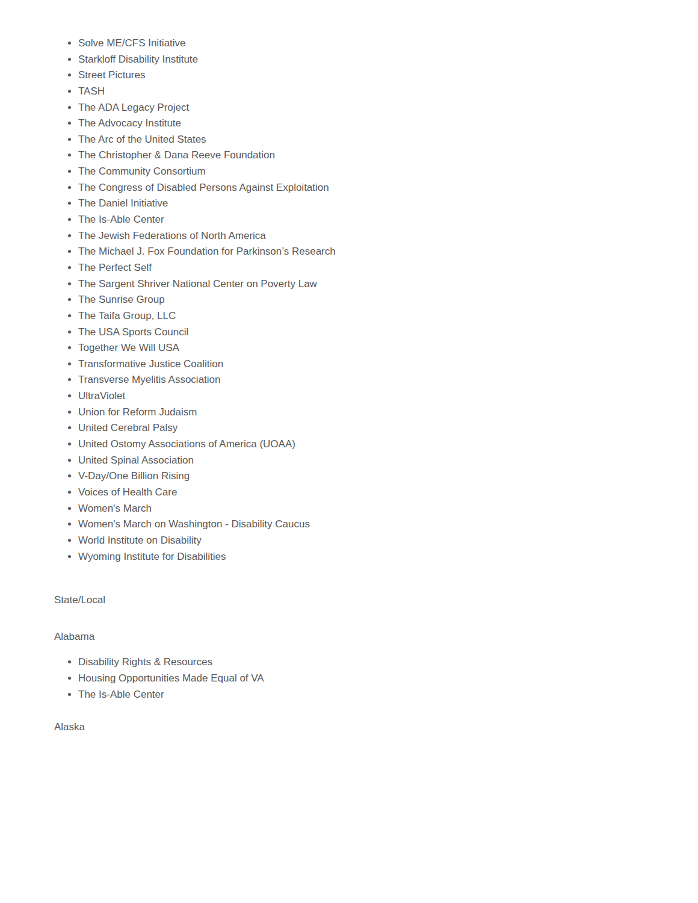Solve ME/CFS Initiative
Starkloff Disability Institute
Street Pictures
TASH
The ADA Legacy Project
The Advocacy Institute
The Arc of the United States
The Christopher & Dana Reeve Foundation
The Community Consortium
The Congress of Disabled Persons Against Exploitation
The Daniel Initiative
The Is-Able Center
The Jewish Federations of North America
The Michael J. Fox Foundation for Parkinson’s Research
The Perfect Self
The Sargent Shriver National Center on Poverty Law
The Sunrise Group
The Taifa Group, LLC
The USA Sports Council
Together We Will USA
Transformative Justice Coalition
Transverse Myelitis Association
UltraViolet
Union for Reform Judaism
United Cerebral Palsy
United Ostomy Associations of America (UOAA)
United Spinal Association
V-Day/One Billion Rising
Voices of Health Care
Women's March
Women's March on Washington - Disability Caucus
World Institute on Disability
Wyoming Institute for Disabilities
State/Local
Alabama
Disability Rights & Resources
Housing Opportunities Made Equal of VA
The Is-Able Center
Alaska